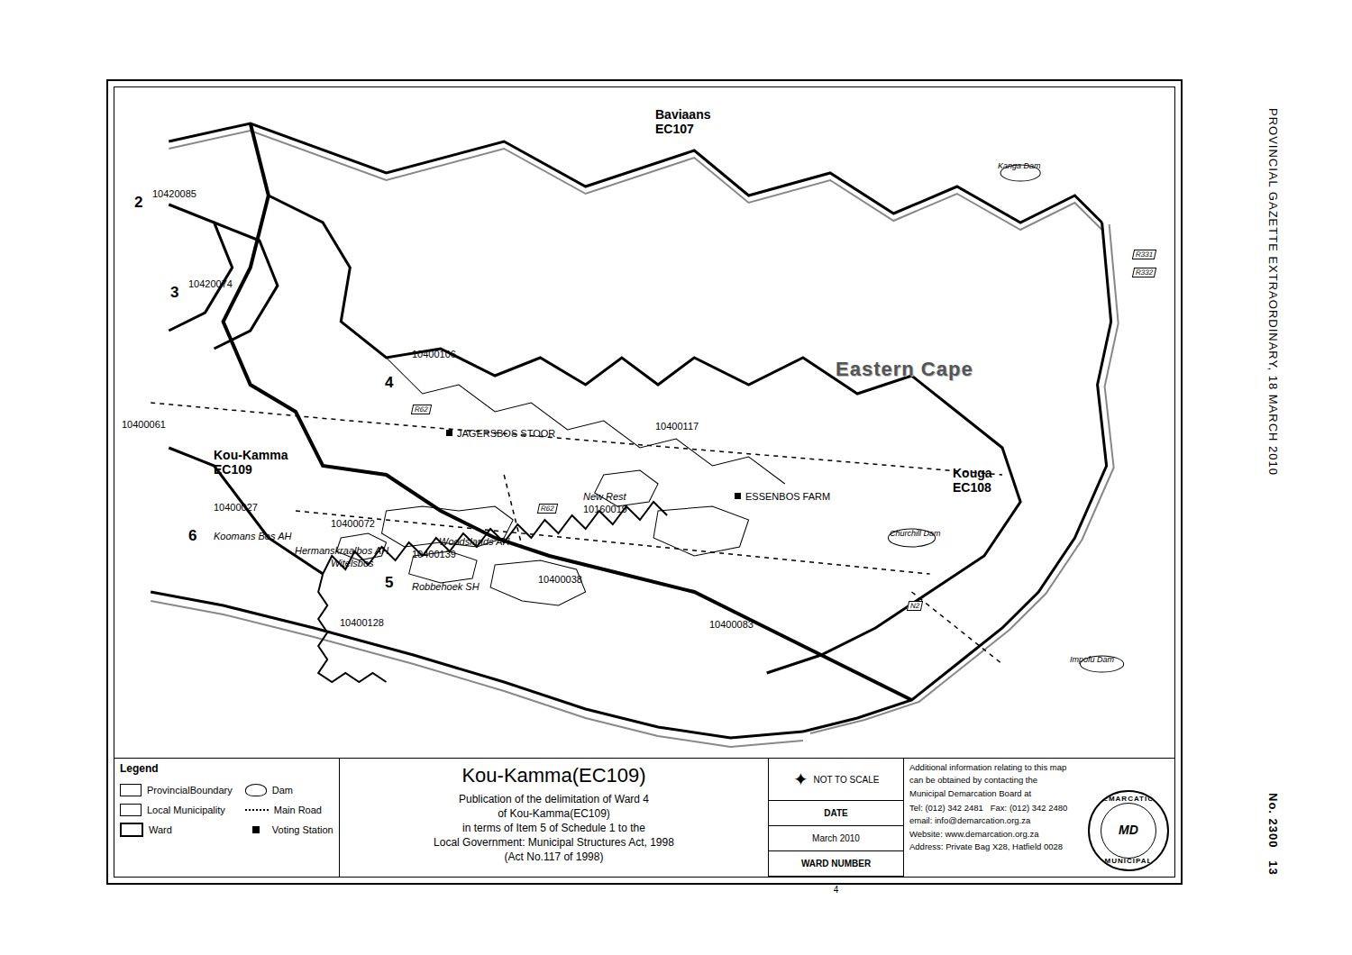PROVINCIAL GAZETTE EXTRAORDINARY, 18 MARCH 2010
No. 2300 13
Baviaans
EC107
2
10420085
3
10420074
10400106
4
Eastern Cape
10400117
10400061
Kou-Kamma
EC109
Kouga
EC108
10400027
6
Koomans Bos AH
10400072
Hermanskraalbos AH
Witelsbos
Woodslands AH
10400139
Robbehoek SH
5
10400038
10400083
10400128
New Rest
10160019
JAGERSBOS STOOR
ESSENBOS FARM
Kanga Dam
Churchill Dam
Impofu Dam
R331
R332
R62
R62
N2
Legend
ProvincialBoundary
Local Municipality
Ward
Dam
Main Road
Voting Station
Kou-Kamma(EC109)
Publication of the delimitation of Ward 4
of Kou-Kamma(EC109)
in terms of Item 5 of Schedule 1 to the
Local Government: Municipal Structures Act, 1998
(Act No.117 of 1998)
✦ NOT TO SCALE
DATE
March 2010
WARD NUMBER
4
Additional information relating to this map
can be obtained by contacting the
Municipal Demarcation Board at
Tel: (012) 342 2481 Fax: (012) 342 2480
email: info@demarcation.org.za
Website: www.demarcation.org.za
Address: Private Bag X28, Hatfield 0028
DEMARCATION
MD
MUNICIPAL